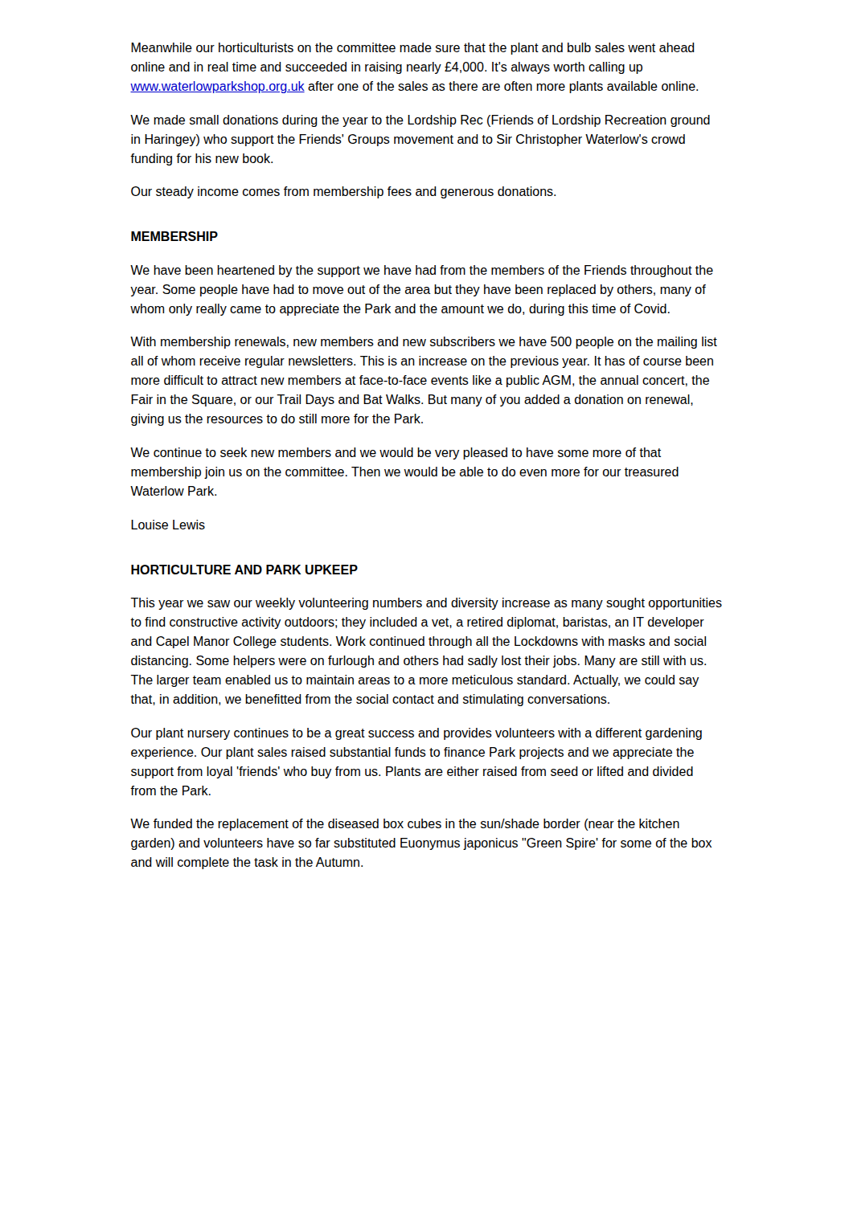Meanwhile our horticulturists on the committee made sure that the plant and bulb sales went ahead online and in real time and succeeded in raising nearly £4,000. It's always worth calling up www.waterlowparkshop.org.uk after one of the sales as there are often more plants available online.
We made small donations during the year to the Lordship Rec (Friends of Lordship Recreation ground in Haringey) who support the Friends' Groups movement and to Sir Christopher Waterlow's crowd funding for his new book.
Our steady income comes from membership fees and generous donations.
Membership
We have been heartened by the support we have had from the members of the Friends throughout the year. Some people have had to move out of the area but they have been replaced by others, many of whom only really came to appreciate the Park and the amount we do, during this time of Covid.
With membership renewals, new members and new subscribers we have 500 people on the mailing list all of whom receive regular newsletters. This is an increase on the previous year. It has of course been more difficult to attract new members at face-to-face events like a public AGM, the annual concert, the Fair in the Square, or our Trail Days and Bat Walks. But many of you added a donation on renewal, giving us the resources to do still more for the Park.
We continue to seek new members and we would be very pleased to have some more of that membership join us on the committee. Then we would be able to do even more for our treasured Waterlow Park.
Louise Lewis
Horticulture and Park Upkeep
This year we saw our weekly volunteering numbers and diversity increase as many sought opportunities to find constructive activity outdoors; they included a vet, a retired diplomat, baristas, an IT developer and Capel Manor College students. Work continued through all the Lockdowns with masks and social distancing. Some helpers were on furlough and others had sadly lost their jobs. Many are still with us. The larger team enabled us to maintain areas to a more meticulous standard. Actually, we could say that, in addition, we benefitted from the social contact and stimulating conversations.
Our plant nursery continues to be a great success and provides volunteers with a different gardening experience. Our plant sales raised substantial funds to finance Park projects and we appreciate the support from loyal 'friends' who buy from us. Plants are either raised from seed or lifted and divided from the Park.
We funded the replacement of the diseased box cubes in the sun/shade border (near the kitchen garden) and volunteers have so far substituted Euonymus japonicus "Green Spire' for some of the box and will complete the task in the Autumn.